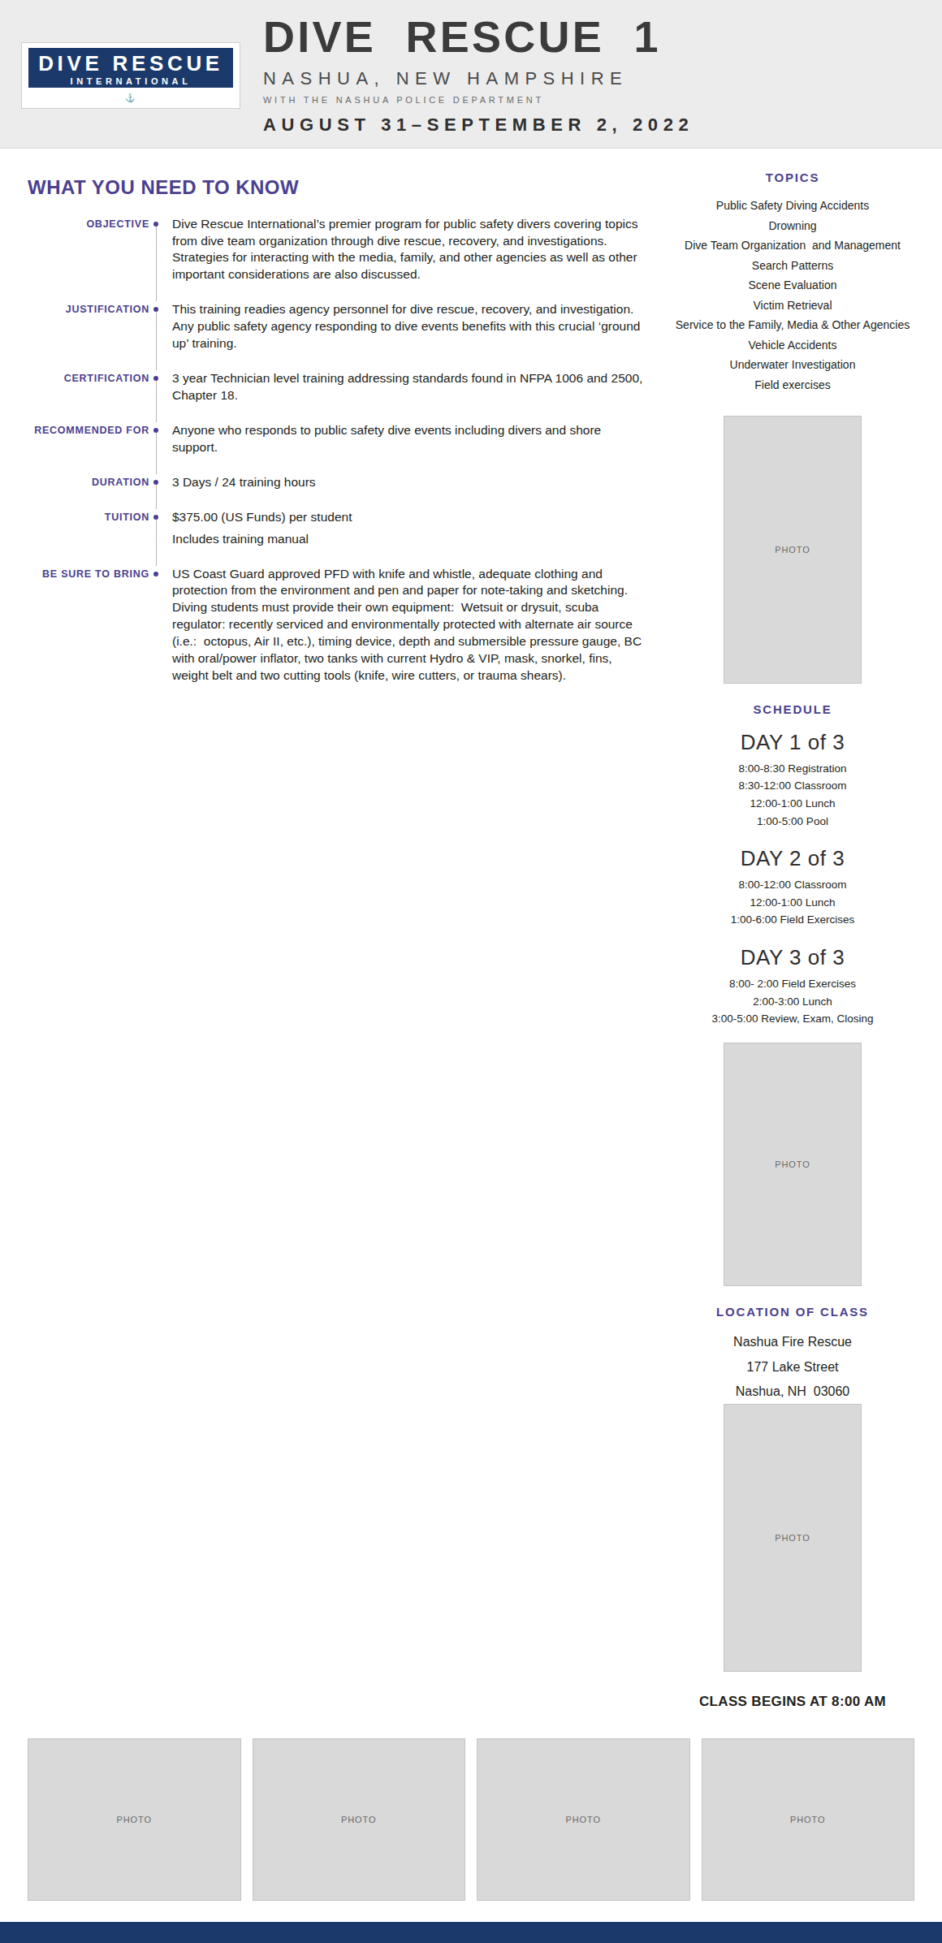DIVE RESCUEINTERNATIONAL
⚓
DIVE RESCUE 1
NASHUA, NEW HAMPSHIRE
WITH THE NASHUA POLICE DEPARTMENT
AUGUST 31–SEPTEMBER 2, 2022
WHAT YOU NEED TO KNOW
Objective
Dive Rescue International’s premier program for public safety divers covering topics from dive team organization through dive rescue, recovery, and investigations. Strategies for interacting with the media, family, and other agencies as well as other important considerations are also discussed.
Justification
This training readies agency personnel for dive rescue, recovery, and investigation. Any public safety agency responding to dive events benefits with this crucial ‘ground up’ training.
Certification
3 year Technician level training addressing standards found in NFPA 1006 and 2500, Chapter 18.
Recommended for
Anyone who responds to public safety dive events including divers and shore support.
Duration
3 Days / 24 training hours
Tuition
$375.00 (US Funds) per student
Includes training manual
Be sure to bring
US Coast Guard approved PFD with knife and whistle, adequate clothing and protection from the environment and pen and paper for note-taking and sketching. Diving students must provide their own equipment: Wetsuit or drysuit, scuba regulator: recently serviced and environmentally protected with alternate air source (i.e.: octopus, Air II, etc.), timing device, depth and submersible pressure gauge, BC with oral/power inflator, two tanks with current Hydro & VIP, mask, snorkel, fins, weight belt and two cutting tools (knife, wire cutters, or trauma shears).
TOPICS
Public Safety Diving Accidents
Drowning
Dive Team Organization and Management
Search Patterns
Scene Evaluation
Victim Retrieval
Service to the Family, Media & Other Agencies
Vehicle Accidents
Underwater Investigation
Field exercises
PHOTO
SCHEDULE
DAY 1 of 3
8:00-8:30 Registration
8:30-12:00 Classroom
12:00-1:00 Lunch
1:00-5:00 Pool
DAY 2 of 3
8:00-12:00 Classroom
12:00-1:00 Lunch
1:00-6:00 Field Exercises
DAY 3 of 3
8:00- 2:00 Field Exercises
2:00-3:00 Lunch
3:00-5:00 Review, Exam, Closing
PHOTO
LOCATION OF CLASS
Nashua Fire Rescue
177 Lake Street
Nashua, NH 03060
PHOTO
CLASS BEGINS AT 8:00 AM
PHOTO
PHOTO
PHOTO
PHOTO